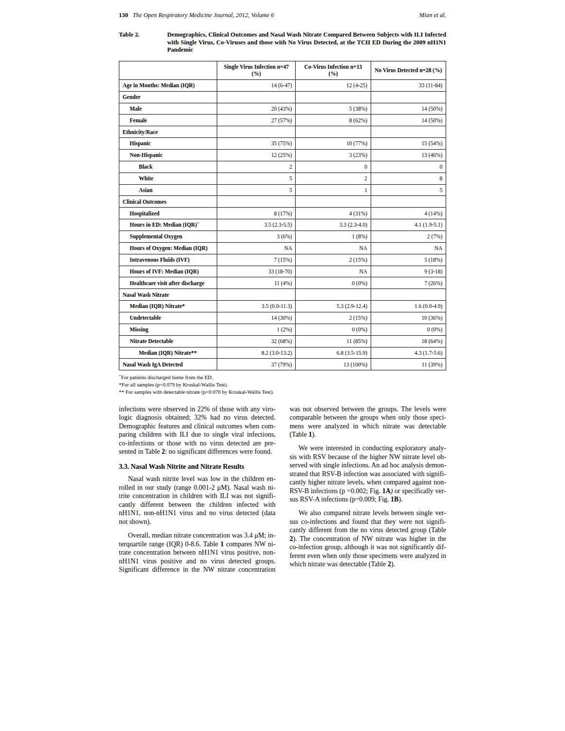130 The Open Respiratory Medicine Journal, 2012, Volume 6
Mian et al.
Table 2.
Demographics, Clinical Outcomes and Nasal Wash Nitrate Compared Between Subjects with ILI Infected with Single Virus, Co-Viruses and those with No Virus Detected, at the TCH ED During the 2009 nH1N1 Pandemic
| | Single Virus Infection n=47 (%) | Co-Virus Infection n=13 (%) | No Virus Detected n=28 (%) |
| --- | --- | --- | --- |
| Age in Months: Median (IQR) | 14 (6-47) | 12 (4-25) | 33 (11-84) |
| Gender | | | |
| Male | 20 (43%) | 5 (38%) | 14 (50%) |
| Female | 27 (57%) | 8 (62%) | 14 (50%) |
| Ethnicity/Race | | | |
| Hispanic | 35 (75%) | 10 (77%) | 15 (54%) |
| Non-Hispanic | 12 (25%) | 3 (23%) | 13 (46%) |
| Black | 2 | 0 | 0 |
| White | 5 | 2 | 8 |
| Asian | 5 | 1 | 5 |
| Clinical Outcomes | | | |
| Hospitalized | 8 (17%) | 4 (31%) | 4 (14%) |
| Hours in ED: Median (IQR) + | 3.5 (2.3-5.5) | 3.3 (2.3-4.0) | 4.1 (1.9-5.1) |
| Supplemental Oxygen | 3 (6%) | 1 (8%) | 2 (7%) |
| Hours of Oxygen: Median (IQR) | NA | NA | NA |
| Intravenous Fluids (IVF) | 7 (15%) | 2 (15%) | 5 (18%) |
| Hours of IVF: Median (IQR) | 33 (18-70) | NA | 9 (3-18) |
| Healthcare visit after discharge | 11 (4%) | 0 (0%) | 7 (26%) |
| Nasal Wash Nitrate | | | |
| Median (IQR) Nitrate* | 3.5 (0.0-11.3) | 5.3 (2.9-12.4) | 1.6 (0.0-4.9) |
| Undetectable | 14 (30%) | 2 (15%) | 10 (36%) |
| Missing | 1 (2%) | 0 (0%) | 0 (0%) |
| Nitrate Detectable | 32 (68%) | 11 (85%) | 18 (64%) |
| Median (IQR) Nitrate** | 8.2 (3.0-13.2) | 6.8 (3.5-15.9) | 4.3 (1.7-5.6) |
| Nasal Wash IgA Detected | 37 (79%) | 13 (100%) | 11 (39%) |
+For patients discharged home from the ED.
*For all samples (p=0.079 by Kruskal-Wallis Test).
** For samples with detectable nitrate (p=0.070 by Kruskal-Wallis Test).
infections were observed in 22% of those with any virologic diagnosis obtained; 32% had no virus detected. Demographic features and clinical outcomes when comparing children with ILI due to single viral infections, co-infections or those with no virus detected are presented in Table 2: no significant differences were found.
3.3. Nasal Wash Nitrite and Nitrate Results
Nasal wash nitrite level was low in the children enrolled in our study (range 0.001-2 μM). Nasal wash nitrite concentration in children with ILI was not significantly different between the children infected with nH1N1, non-nH1N1 virus and no virus detected (data not shown).
Overall, median nitrate concentration was 3.4 μM; interquartile range (IQR) 0-8.6. Table 1 compares NW nitrate concentration between nH1N1 virus positive, non-nH1N1 virus positive and no virus detected groups. Significant difference in the NW nitrate concentration was not observed between the groups. The levels were comparable between the groups when only those specimens were analyzed in which nitrate was detectable (Table 1).
We were interested in conducting exploratory analysis with RSV because of the higher NW nitrate level observed with single infections. An ad hoc analysis demonstrated that RSV-B infection was associated with significantly higher nitrate levels, when compared against non-RSV-B infections (p =0.002; Fig. 1A) or specifically versus RSV-A infections (p=0.009; Fig. 1B).
We also compared nitrate levels between single versus co-infections and found that they were not significantly different from the no virus detected group (Table 2). The concentration of NW nitrate was higher in the co-infection group, although it was not significantly different even when only those specimens were analyzed in which nitrate was detectable (Table 2).